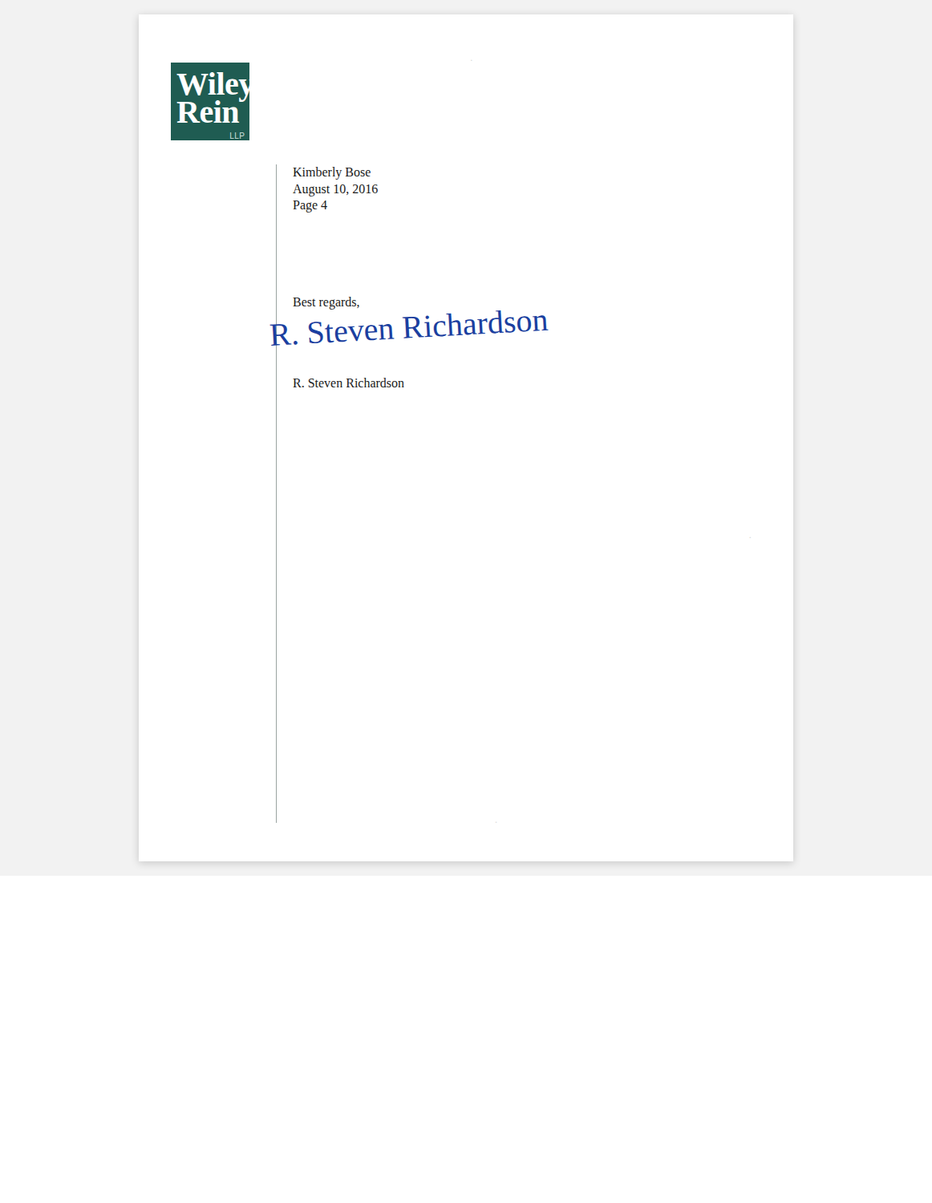Wiley Rein LLP
· · ·
Kimberly Bose
August 10, 2016
Page 4
Best regards,
R. Steven Richardson
R. Steven Richardson